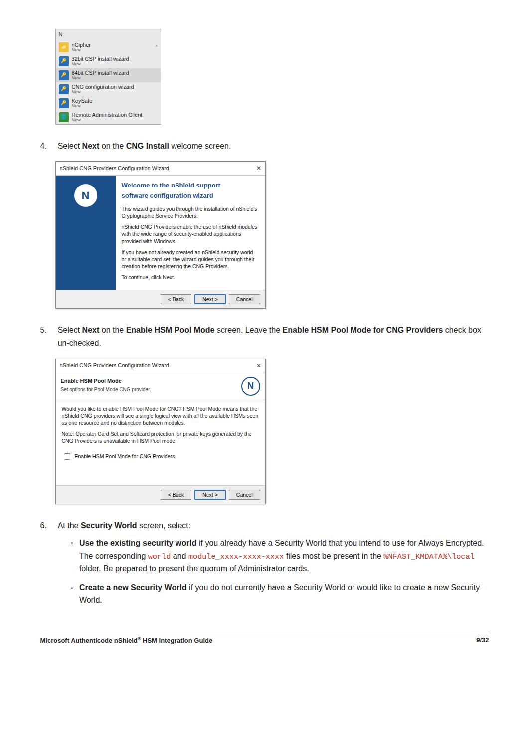N
📁 nCipherNew ^
🔑 32bit CSP install wizardNew
🔑 64bit CSP install wizardNew
🔑 CNG configuration wizardNew
🔑 KeySafeNew
🌐 Remote Administration ClientNew
4. Select Next on the CNG Install welcome screen.
nShield CNG Providers Configuration Wizard ✕
N
Welcome to the nShield support
software configuration wizard
This wizard guides you through the installation of nShield's Cryptographic Service Providers.
nShield CNG Providers enable the use of nShield modules with the wide range of security-enabled applications provided with Windows.
If you have not already created an nShield security world or a suitable card set, the wizard guides you through their creation before registering the CNG Providers.
To continue, click Next.
< Back Next > Cancel
5. Select Next on the Enable HSM Pool Mode screen. Leave the Enable HSM Pool Mode for CNG Providers check box un-checked.
nShield CNG Providers Configuration Wizard ✕
Enable HSM Pool Mode Set options for Pool Mode CNG provider.
N
Would you like to enable HSM Pool Mode for CNG? HSM Pool Mode means that the nShield CNG providers will see a single logical view with all the available HSMs seen as one resource and no distinction between modules.
Note: Operator Card Set and Softcard protection for private keys generated by the CNG Providers is unavailable in HSM Pool mode.
Enable HSM Pool Mode for CNG Providers.
< Back Next > Cancel
6. At the Security World screen, select:
Use the existing security world if you already have a Security World that you intend to use for Always Encrypted. The corresponding world and module_xxxx-xxxx-xxxx files most be present in the %NFAST_KMDATA%\local folder. Be prepared to present the quorum of Administrator cards.
Create a new Security World if you do not currently have a Security World or would like to create a new Security World.
Microsoft Authenticode nShield® HSM Integration Guide 9/32